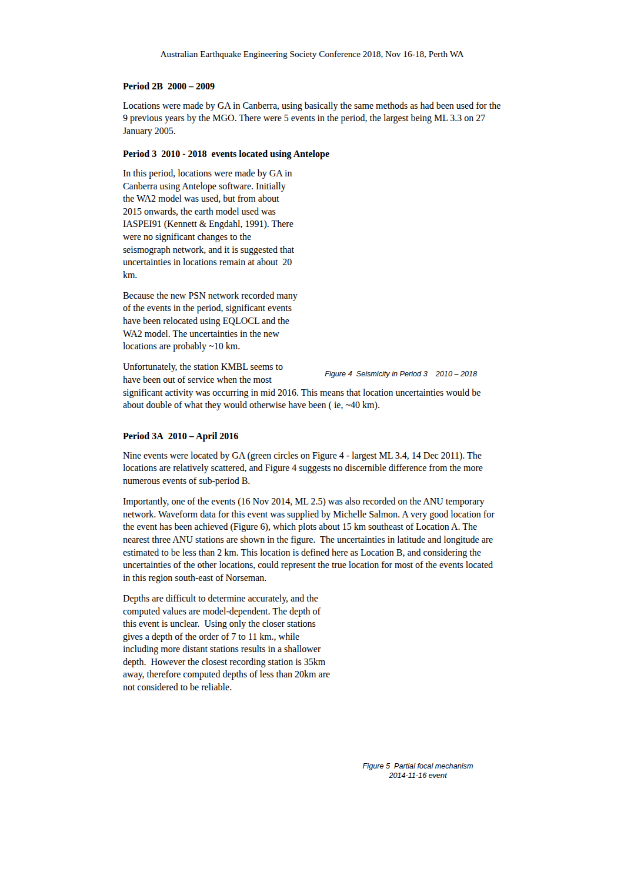Australian Earthquake Engineering Society Conference 2018, Nov 16-18, Perth WA
Period 2B 2000 – 2009
Locations were made by GA in Canberra, using basically the same methods as had been used for the 9 previous years by the MGO. There were 5 events in the period, the largest being ML 3.3 on 27 January 2005.
Period 3 2010 - 2018 events located using Antelope
Figure 4 Seismicity in Period 3 2010 – 2018
In this period, locations were made by GA in Canberra using Antelope software. Initially the WA2 model was used, but from about 2015 onwards, the earth model used was IASPEI91 (Kennett & Engdahl, 1991). There were no significant changes to the seismograph network, and it is suggested that uncertainties in locations remain at about 20 km.
Because the new PSN network recorded many of the events in the period, significant events have been relocated using EQLOCL and the WA2 model. The uncertainties in the new locations are probably ~10 km.
Unfortunately, the station KMBL seems to have been out of service when the most significant activity was occurring in mid 2016. This means that location uncertainties would be about double of what they would otherwise have been ( ie, ~40 km).
Period 3A 2010 – April 2016
Nine events were located by GA (green circles on Figure 4 - largest ML 3.4, 14 Dec 2011). The locations are relatively scattered, and Figure 4 suggests no discernible difference from the more numerous events of sub-period B.
Importantly, one of the events (16 Nov 2014, ML 2.5) was also recorded on the ANU temporary network. Waveform data for this event was supplied by Michelle Salmon. A very good location for the event has been achieved (Figure 6), which plots about 15 km southeast of Location A. The nearest three ANU stations are shown in the figure. The uncertainties in latitude and longitude are estimated to be less than 2 km. This location is defined here as Location B, and considering the uncertainties of the other locations, could represent the true location for most of the events located in this region south-east of Norseman.
Figure 5 Partial focal mechanism
2014-11-16 event
Depths are difficult to determine accurately, and the computed values are model-dependent. The depth of this event is unclear. Using only the closer stations gives a depth of the order of 7 to 11 km., while including more distant stations results in a shallower depth. However the closest recording station is 35km away, therefore computed depths of less than 20km are not considered to be reliable.